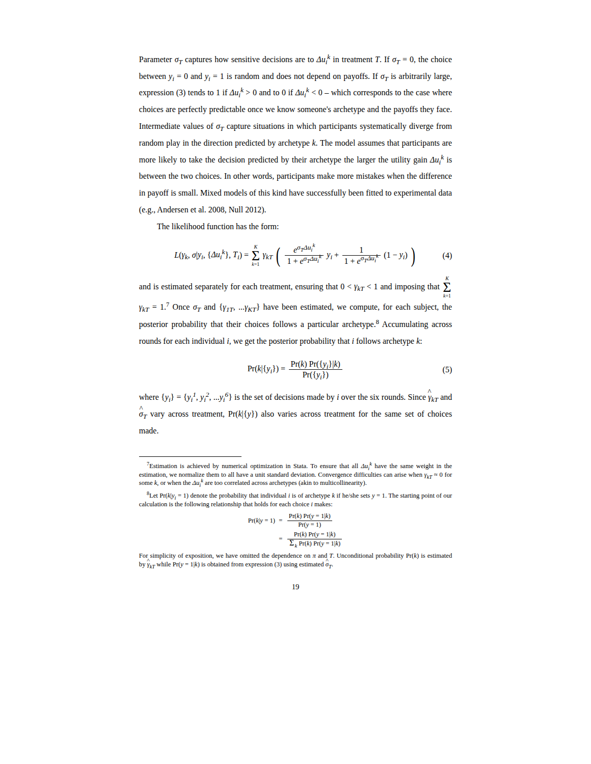Parameter σT captures how sensitive decisions are to Δuik in treatment T. If σT = 0, the choice between yi = 0 and yi = 1 is random and does not depend on payoffs. If σT is arbitrarily large, expression (3) tends to 1 if Δuik > 0 and to 0 if Δuik < 0 – which corresponds to the case where choices are perfectly predictable once we know someone's archetype and the payoffs they face. Intermediate values of σT capture situations in which participants systematically diverge from random play in the direction predicted by archetype k. The model assumes that participants are more likely to take the decision predicted by their archetype the larger the utility gain Δuik is between the two choices. In other words, participants make more mistakes when the difference in payoff is small. Mixed models of this kind have successfully been fitted to experimental data (e.g., Andersen et al. 2008, Null 2012).
The likelihood function has the form:
L(γk, σ|yi, {Δuik}, Ti) = KΣk=1 γkT ( eσTΔuik 1 + eσTΔuik yi + 11 + eσTΔuik (1 − yi) ) (4)
and is estimated separately for each treatment, ensuring that 0 < γkT < 1 and imposing that KΣk=1 γkT = 1.7 Once σT and {γ1T, ...γKT} have been estimated, we compute, for each subject, the posterior probability that their choices follows a particular archetype.8 Accumulating across rounds for each individual i, we get the posterior probability that i follows archetype k:
Pr(k|{yi}) = Pr(k) Pr({yi}|k) Pr({yi}) (5)
where {yi} = {yi1, yi2, ...yi6} is the set of decisions made by i over the six rounds. Since γkT and σT vary across treatment, Pr(k|{y}) also varies across treatment for the same set of choices made.
7 Estimation is achieved by numerical optimization in Stata. To ensure that all Δuik have the same weight in the estimation, we normalize them to all have a unit standard deviation. Convergence difficulties can arise when γkT ≈ 0 for some k, or when the Δuik are too correlated across archetypes (akin to multicollinearity).
8 Let Pr(k|yi = 1) denote the probability that individual i is of archetype k if he/she sets y = 1. The starting point of our calculation is the following relationship that holds for each choice i makes:
| Pr ( k / y = 1) | = | Pr ( k ) Pr ( y = 1/ k ) Pr ( y = 1) |
| | = | Pr ( k ) Pr ( y = 1/ k ) Σ k Pr ( k ) Pr ( y = 1/ k ) |
For simplicity of exposition, we have omitted the dependence on π and T. Unconditional probability Pr(k) is estimated by γkT while Pr(y = 1|k) is obtained from expression (3) using estimated σT.
19